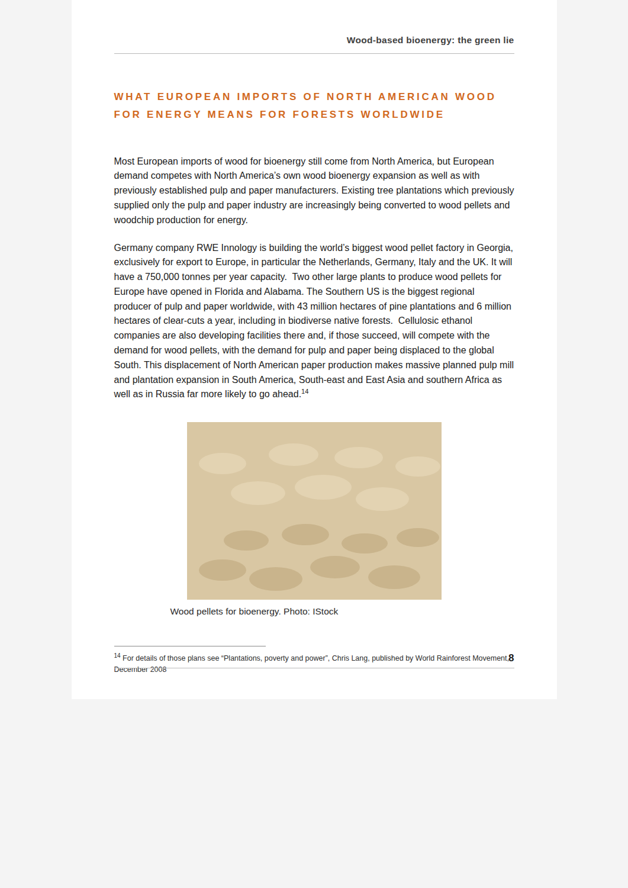Wood-based bioenergy: the green lie
What European imports of North American wood for energy means for forests worldwide
Most European imports of wood for bioenergy still come from North America, but European demand competes with North America’s own wood bioenergy expansion as well as with previously established pulp and paper manufacturers. Existing tree plantations which previously supplied only the pulp and paper industry are increasingly being converted to wood pellets and woodchip production for energy.
Germany company RWE Innology is building the world’s biggest wood pellet factory in Georgia, exclusively for export to Europe, in particular the Netherlands, Germany, Italy and the UK. It will have a 750,000 tonnes per year capacity. Two other large plants to produce wood pellets for Europe have opened in Florida and Alabama. The Southern US is the biggest regional producer of pulp and paper worldwide, with 43 million hectares of pine plantations and 6 million hectares of clear-cuts a year, including in biodiverse native forests. Cellulosic ethanol companies are also developing facilities there and, if those succeed, will compete with the demand for wood pellets, with the demand for pulp and paper being displaced to the global South. This displacement of North American paper production makes massive planned pulp mill and plantation expansion in South America, South-east and East Asia and southern Africa as well as in Russia far more likely to go ahead.14
Wood pellets for bioenergy. Photo: IStock
14 For details of those plans see “Plantations, poverty and power”, Chris Lang, published by World Rainforest Movement, December 2008
8